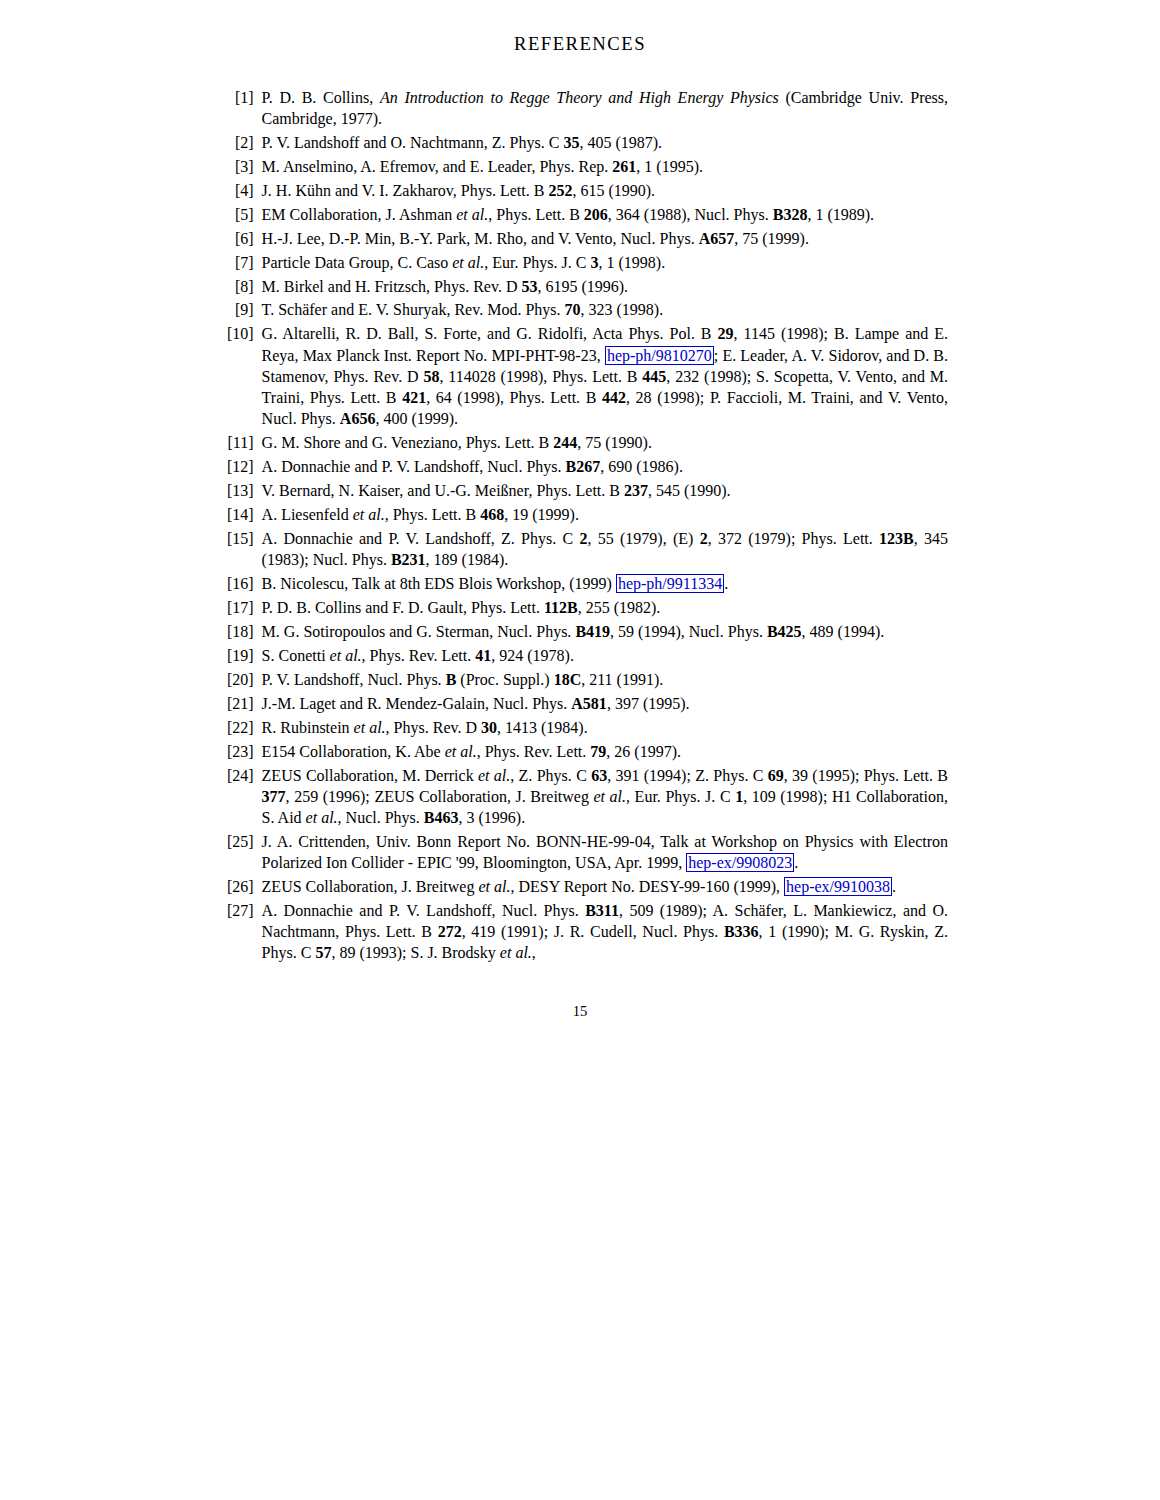REFERENCES
P. D. B. Collins, An Introduction to Regge Theory and High Energy Physics (Cambridge Univ. Press, Cambridge, 1977).
P. V. Landshoff and O. Nachtmann, Z. Phys. C 35, 405 (1987).
M. Anselmino, A. Efremov, and E. Leader, Phys. Rep. 261, 1 (1995).
J. H. Kühn and V. I. Zakharov, Phys. Lett. B 252, 615 (1990).
EM Collaboration, J. Ashman et al., Phys. Lett. B 206, 364 (1988), Nucl. Phys. B328, 1 (1989).
H.-J. Lee, D.-P. Min, B.-Y. Park, M. Rho, and V. Vento, Nucl. Phys. A657, 75 (1999).
Particle Data Group, C. Caso et al., Eur. Phys. J. C 3, 1 (1998).
M. Birkel and H. Fritzsch, Phys. Rev. D 53, 6195 (1996).
T. Schäfer and E. V. Shuryak, Rev. Mod. Phys. 70, 323 (1998).
G. Altarelli, R. D. Ball, S. Forte, and G. Ridolfi, Acta Phys. Pol. B 29, 1145 (1998); B. Lampe and E. Reya, Max Planck Inst. Report No. MPI-PHT-98-23, hep-ph/9810270; E. Leader, A. V. Sidorov, and D. B. Stamenov, Phys. Rev. D 58, 114028 (1998), Phys. Lett. B 445, 232 (1998); S. Scopetta, V. Vento, and M. Traini, Phys. Lett. B 421, 64 (1998), Phys. Lett. B 442, 28 (1998); P. Faccioli, M. Traini, and V. Vento, Nucl. Phys. A656, 400 (1999).
G. M. Shore and G. Veneziano, Phys. Lett. B 244, 75 (1990).
A. Donnachie and P. V. Landshoff, Nucl. Phys. B267, 690 (1986).
V. Bernard, N. Kaiser, and U.-G. Meißner, Phys. Lett. B 237, 545 (1990).
A. Liesenfeld et al., Phys. Lett. B 468, 19 (1999).
A. Donnachie and P. V. Landshoff, Z. Phys. C 2, 55 (1979), (E) 2, 372 (1979); Phys. Lett. 123B, 345 (1983); Nucl. Phys. B231, 189 (1984).
B. Nicolescu, Talk at 8th EDS Blois Workshop, (1999) hep-ph/9911334.
P. D. B. Collins and F. D. Gault, Phys. Lett. 112B, 255 (1982).
M. G. Sotiropoulos and G. Sterman, Nucl. Phys. B419, 59 (1994), Nucl. Phys. B425, 489 (1994).
S. Conetti et al., Phys. Rev. Lett. 41, 924 (1978).
P. V. Landshoff, Nucl. Phys. B (Proc. Suppl.) 18C, 211 (1991).
J.-M. Laget and R. Mendez-Galain, Nucl. Phys. A581, 397 (1995).
R. Rubinstein et al., Phys. Rev. D 30, 1413 (1984).
E154 Collaboration, K. Abe et al., Phys. Rev. Lett. 79, 26 (1997).
ZEUS Collaboration, M. Derrick et al., Z. Phys. C 63, 391 (1994); Z. Phys. C 69, 39 (1995); Phys. Lett. B 377, 259 (1996); ZEUS Collaboration, J. Breitweg et al., Eur. Phys. J. C 1, 109 (1998); H1 Collaboration, S. Aid et al., Nucl. Phys. B463, 3 (1996).
J. A. Crittenden, Univ. Bonn Report No. BONN-HE-99-04, Talk at Workshop on Physics with Electron Polarized Ion Collider - EPIC '99, Bloomington, USA, Apr. 1999, hep-ex/9908023.
ZEUS Collaboration, J. Breitweg et al., DESY Report No. DESY-99-160 (1999), hep-ex/9910038.
A. Donnachie and P. V. Landshoff, Nucl. Phys. B311, 509 (1989); A. Schäfer, L. Mankiewicz, and O. Nachtmann, Phys. Lett. B 272, 419 (1991); J. R. Cudell, Nucl. Phys. B336, 1 (1990); M. G. Ryskin, Z. Phys. C 57, 89 (1993); S. J. Brodsky et al.,
15